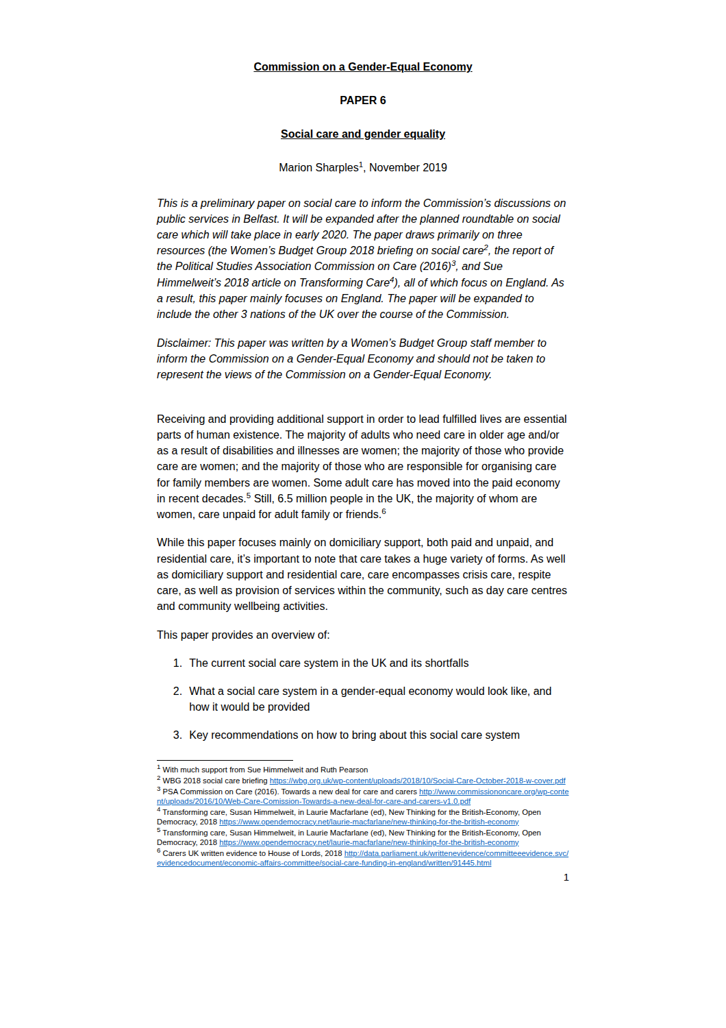Commission on a Gender-Equal Economy
PAPER 6
Social care and gender equality
Marion Sharples1, November 2019
This is a preliminary paper on social care to inform the Commission’s discussions on public services in Belfast. It will be expanded after the planned roundtable on social care which will take place in early 2020. The paper draws primarily on three resources (the Women’s Budget Group 2018 briefing on social care2, the report of the Political Studies Association Commission on Care (2016)3, and Sue Himmelweit’s 2018 article on Transforming Care4), all of which focus on England. As a result, this paper mainly focuses on England. The paper will be expanded to include the other 3 nations of the UK over the course of the Commission.
Disclaimer: This paper was written by a Women’s Budget Group staff member to inform the Commission on a Gender-Equal Economy and should not be taken to represent the views of the Commission on a Gender-Equal Economy.
Receiving and providing additional support in order to lead fulfilled lives are essential parts of human existence. The majority of adults who need care in older age and/or as a result of disabilities and illnesses are women; the majority of those who provide care are women; and the majority of those who are responsible for organising care for family members are women. Some adult care has moved into the paid economy in recent decades.5 Still, 6.5 million people in the UK, the majority of whom are women, care unpaid for adult family or friends.6
While this paper focuses mainly on domiciliary support, both paid and unpaid, and residential care, it’s important to note that care takes a huge variety of forms. As well as domiciliary support and residential care, care encompasses crisis care, respite care, as well as provision of services within the community, such as day care centres and community wellbeing activities.
This paper provides an overview of:
The current social care system in the UK and its shortfalls
What a social care system in a gender-equal economy would look like, and how it would be provided
Key recommendations on how to bring about this social care system
1 With much support from Sue Himmelweit and Ruth Pearson
2 WBG 2018 social care briefing https://wbg.org.uk/wp-content/uploads/2018/10/Social-Care-October-2018-w-cover.pdf
3 PSA Commission on Care (2016). Towards a new deal for care and carers http://www.commissiononcare.org/wp-content/uploads/2016/10/Web-Care-Comission-Towards-a-new-deal-for-care-and-carers-v1.0.pdf
4 Transforming care, Susan Himmelweit, in Laurie Macfarlane (ed), New Thinking for the British-Economy, Open Democracy, 2018 https://www.opendemocracy.net/laurie-macfarlane/new-thinking-for-the-british-economy
5 Transforming care, Susan Himmelweit, in Laurie Macfarlane (ed), New Thinking for the British-Economy, Open Democracy, 2018 https://www.opendemocracy.net/laurie-macfarlane/new-thinking-for-the-british-economy
6 Carers UK written evidence to House of Lords, 2018 http://data.parliament.uk/writtenevidence/committeeevidence.svc/evidencedocument/economic-affairs-committee/social-care-funding-in-england/written/91445.html
1